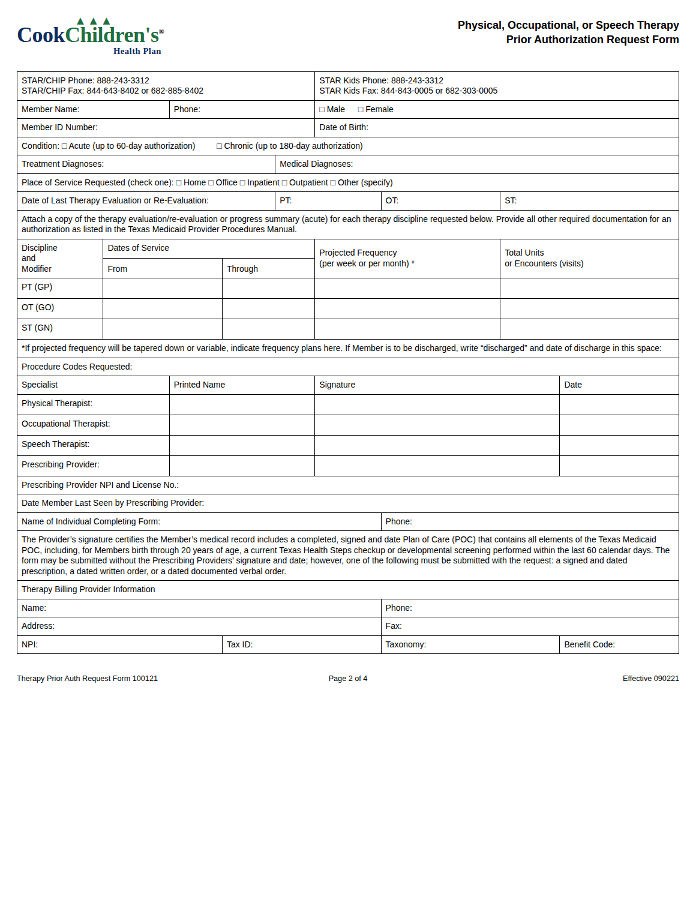▲▲▲
Cook Children's®
Health Plan
Physical, Occupational, or Speech Therapy
Prior Authorization Request Form
| STAR/CHIP Phone: 888-243-3312 STAR/CHIP Fax: 844-643-8402 or 682-885-8402 | STAR Kids Phone: 888-243-3312 STAR Kids Fax: 844-843-0005 or 682-303-0005 |
| Member Name: | Phone: | □ Male □ Female |
| Member ID Number: | Date of Birth: |
| Condition: □ Acute (up to 60-day authorization) □ Chronic (up to 180-day authorization) |
| Treatment Diagnoses: | Medical Diagnoses: |
| Place of Service Requested (check one): □ Home □ Office □ Inpatient □ Outpatient □ Other (specify) |
| Date of Last Therapy Evaluation or Re-Evaluation: | PT: | OT: | ST: |
| Attach a copy of the therapy evaluation/re-evaluation or progress summary (acute) for each therapy discipline requested below. Provide all other required documentation for an authorization as listed in the Texas Medicaid Provider Procedures Manual. |
| Discipline and Modifier | Dates of Service | Projected Frequency (per week or per month) * | Total Units or Encounters (visits) |
| From | Through |
| PT (GP) | | | | |
| OT (GO) | | | | |
| ST (GN) | | | | |
| *If projected frequency will be tapered down or variable, indicate frequency plans here. If Member is to be discharged, write “discharged” and date of discharge in this space: |
| Procedure Codes Requested: |
| Specialist | Printed Name | Signature | Date |
| Physical Therapist: | | | |
| Occupational Therapist: | | | |
| Speech Therapist: | | | |
| Prescribing Provider: | | | |
| Prescribing Provider NPI and License No.: |
| Date Member Last Seen by Prescribing Provider: |
| Name of Individual Completing Form: | Phone: |
| The Provider’s signature certifies the Member’s medical record includes a completed, signed and date Plan of Care (POC) that contains all elements of the Texas Medicaid POC, including, for Members birth through 20 years of age, a current Texas Health Steps checkup or developmental screening performed within the last 60 calendar days. The form may be submitted without the Prescribing Providers’ signature and date; however, one of the following must be submitted with the request: a signed and dated prescription, a dated written order, or a dated documented verbal order. |
| Therapy Billing Provider Information |
| Name: | Phone: |
| Address: | Fax: |
| NPI: | Tax ID: | Taxonomy: | Benefit Code: |
Therapy Prior Auth Request Form 100121
Page 2 of 4
Effective 090221